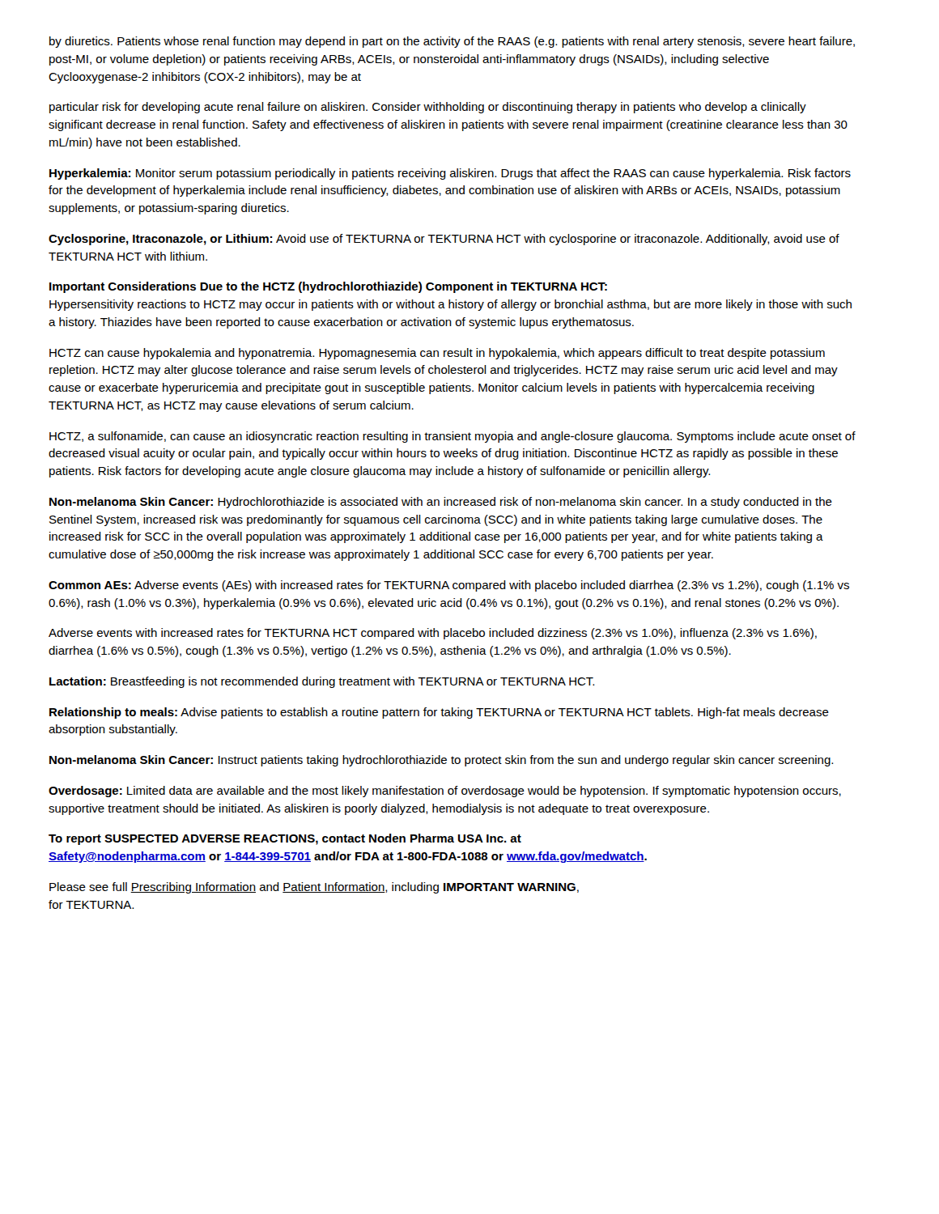by diuretics. Patients whose renal function may depend in part on the activity of the RAAS (e.g. patients with renal artery stenosis, severe heart failure, post-MI, or volume depletion) or patients receiving ARBs, ACEIs, or nonsteroidal anti-inflammatory drugs (NSAIDs), including selective Cyclooxygenase-2 inhibitors (COX-2 inhibitors), may be at
particular risk for developing acute renal failure on aliskiren. Consider withholding or discontinuing therapy in patients who develop a clinically significant decrease in renal function. Safety and effectiveness of aliskiren in patients with severe renal impairment (creatinine clearance less than 30 mL/min) have not been established.
Hyperkalemia: Monitor serum potassium periodically in patients receiving aliskiren. Drugs that affect the RAAS can cause hyperkalemia. Risk factors for the development of hyperkalemia include renal insufficiency, diabetes, and combination use of aliskiren with ARBs or ACEIs, NSAIDs, potassium supplements, or potassium-sparing diuretics.
Cyclosporine, Itraconazole, or Lithium: Avoid use of TEKTURNA or TEKTURNA HCT with cyclosporine or itraconazole. Additionally, avoid use of TEKTURNA HCT with lithium.
Important Considerations Due to the HCTZ (hydrochlorothiazide) Component in TEKTURNA HCT:
Hypersensitivity reactions to HCTZ may occur in patients with or without a history of allergy or bronchial asthma, but are more likely in those with such a history. Thiazides have been reported to cause exacerbation or activation of systemic lupus erythematosus.
HCTZ can cause hypokalemia and hyponatremia. Hypomagnesemia can result in hypokalemia, which appears difficult to treat despite potassium repletion. HCTZ may alter glucose tolerance and raise serum levels of cholesterol and triglycerides. HCTZ may raise serum uric acid level and may cause or exacerbate hyperuricemia and precipitate gout in susceptible patients. Monitor calcium levels in patients with hypercalcemia receiving TEKTURNA HCT, as HCTZ may cause elevations of serum calcium.
HCTZ, a sulfonamide, can cause an idiosyncratic reaction resulting in transient myopia and angle-closure glaucoma. Symptoms include acute onset of decreased visual acuity or ocular pain, and typically occur within hours to weeks of drug initiation. Discontinue HCTZ as rapidly as possible in these patients. Risk factors for developing acute angle closure glaucoma may include a history of sulfonamide or penicillin allergy.
Non-melanoma Skin Cancer: Hydrochlorothiazide is associated with an increased risk of non-melanoma skin cancer. In a study conducted in the Sentinel System, increased risk was predominantly for squamous cell carcinoma (SCC) and in white patients taking large cumulative doses. The increased risk for SCC in the overall population was approximately 1 additional case per 16,000 patients per year, and for white patients taking a cumulative dose of ≥50,000mg the risk increase was approximately 1 additional SCC case for every 6,700 patients per year.
Common AEs: Adverse events (AEs) with increased rates for TEKTURNA compared with placebo included diarrhea (2.3% vs 1.2%), cough (1.1% vs 0.6%), rash (1.0% vs 0.3%), hyperkalemia (0.9% vs 0.6%), elevated uric acid (0.4% vs 0.1%), gout (0.2% vs 0.1%), and renal stones (0.2% vs 0%).
Adverse events with increased rates for TEKTURNA HCT compared with placebo included dizziness (2.3% vs 1.0%), influenza (2.3% vs 1.6%), diarrhea (1.6% vs 0.5%), cough (1.3% vs 0.5%), vertigo (1.2% vs 0.5%), asthenia (1.2% vs 0%), and arthralgia (1.0% vs 0.5%).
Lactation: Breastfeeding is not recommended during treatment with TEKTURNA or TEKTURNA HCT.
Relationship to meals: Advise patients to establish a routine pattern for taking TEKTURNA or TEKTURNA HCT tablets. High-fat meals decrease absorption substantially.
Non-melanoma Skin Cancer: Instruct patients taking hydrochlorothiazide to protect skin from the sun and undergo regular skin cancer screening.
Overdosage: Limited data are available and the most likely manifestation of overdosage would be hypotension. If symptomatic hypotension occurs, supportive treatment should be initiated. As aliskiren is poorly dialyzed, hemodialysis is not adequate to treat overexposure.
To report SUSPECTED ADVERSE REACTIONS, contact Noden Pharma USA Inc. at
Safety@nodenpharma.com or 1-844-399-5701 and/or FDA at 1-800-FDA-1088 or www.fda.gov/medwatch.
Please see full Prescribing Information and Patient Information, including IMPORTANT WARNING,
for TEKTURNA.